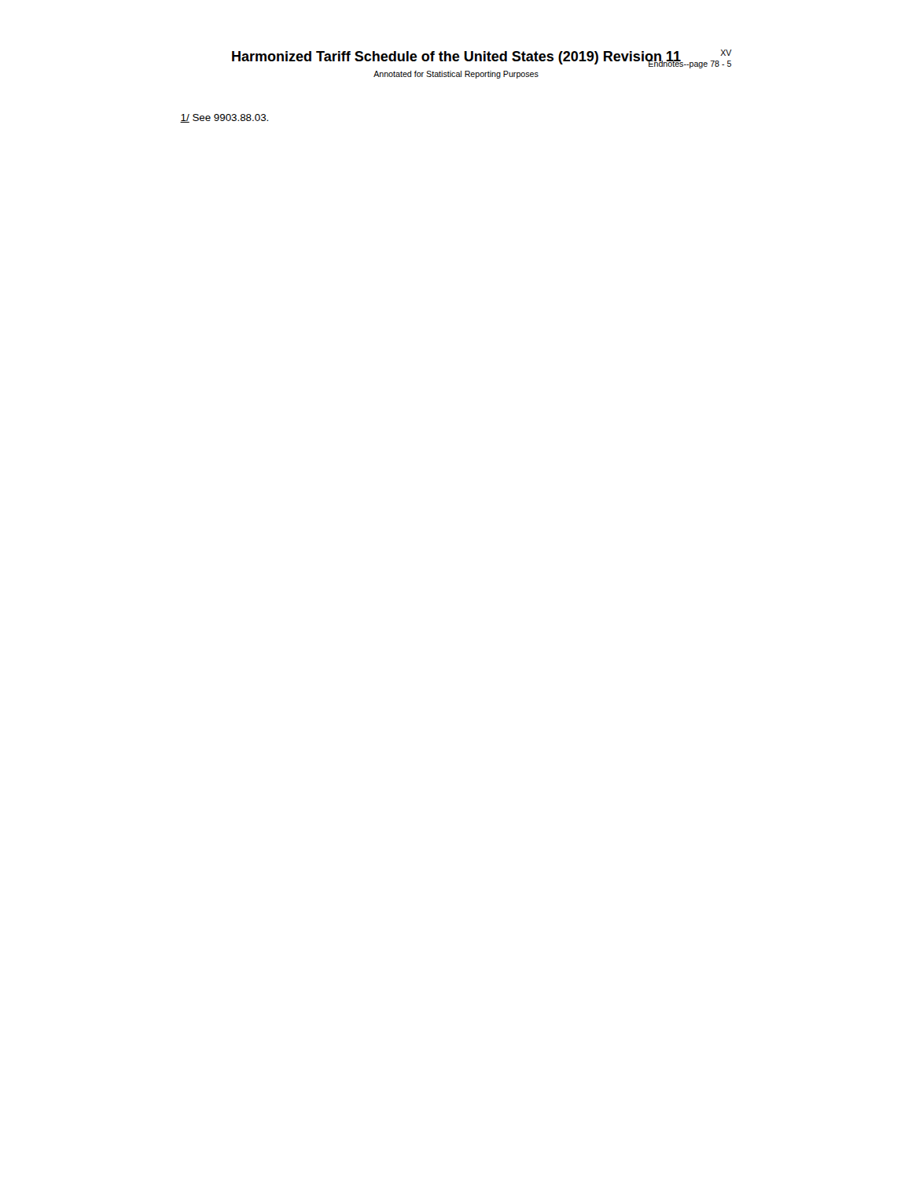Harmonized Tariff Schedule of the United States (2019) Revision 11
Annotated for Statistical Reporting Purposes
XV
Endnotes--page 78 - 5
1/ See 9903.88.03.